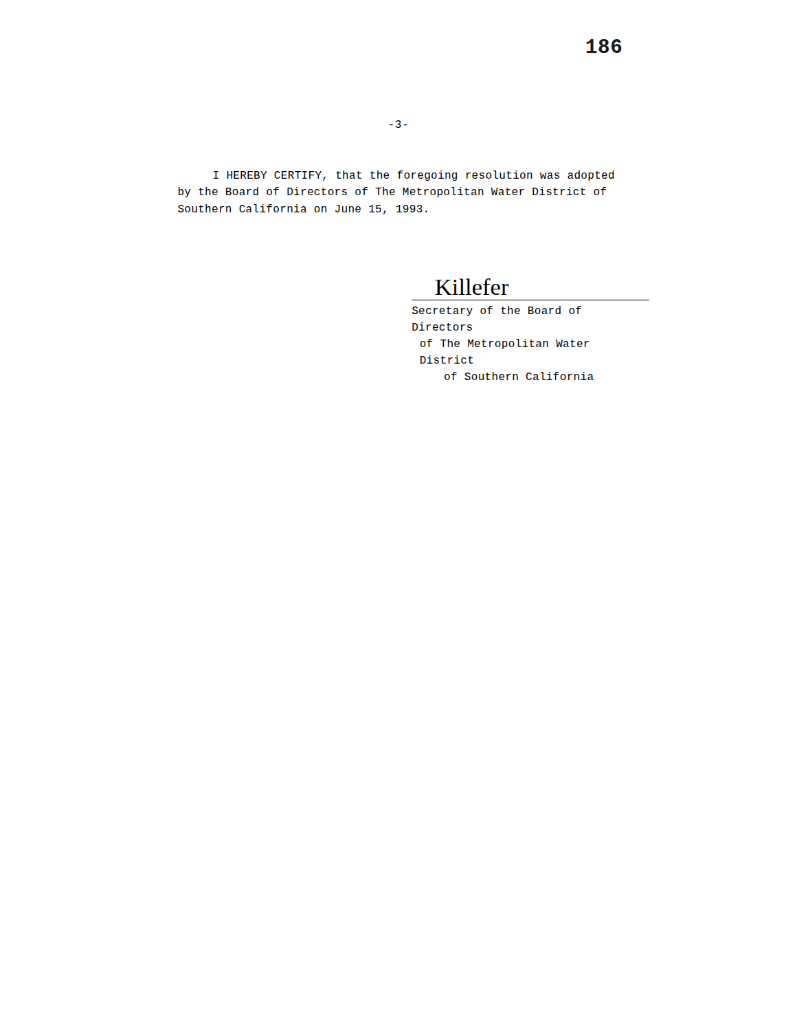186
-3-
I HEREBY CERTIFY, that the foregoing resolution was adopted by the Board of Directors of The Metropolitan Water District of Southern California on June 15, 1993.
Killefer
Secretary of the Board of Directors of The Metropolitan Water District of Southern California